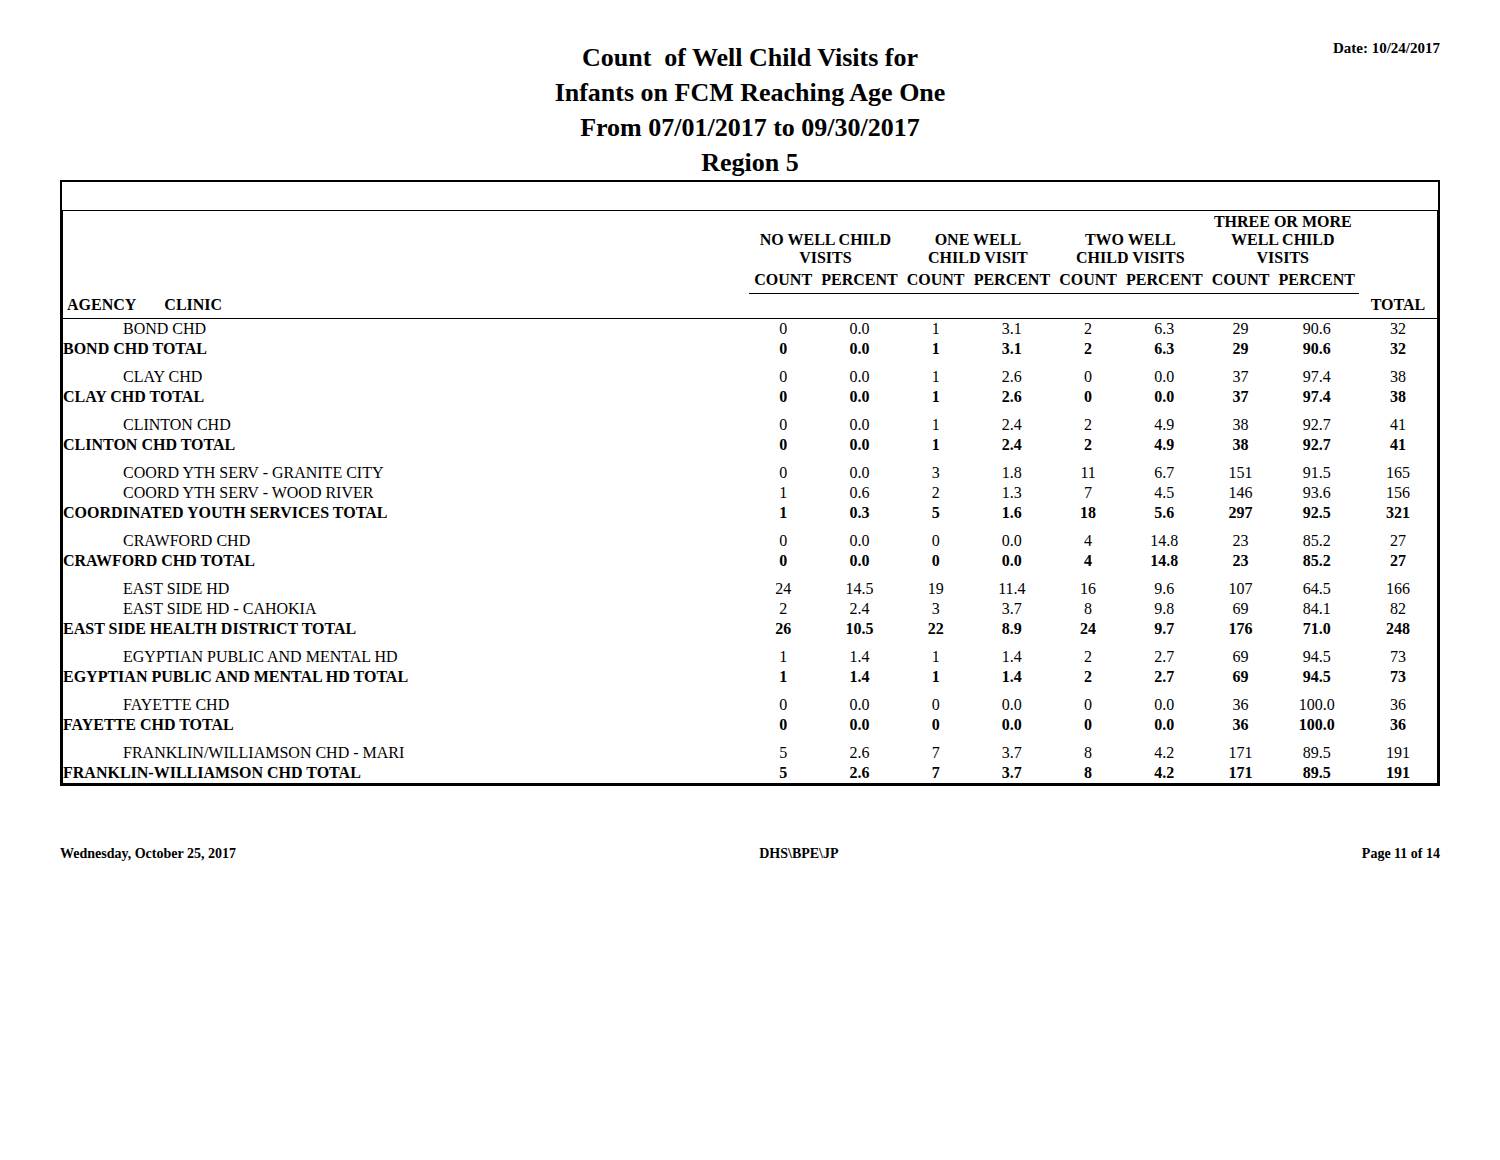Date: 10/24/2017
Count of Well Child Visits for
Infants on FCM Reaching Age One
From 07/01/2017 to 09/30/2017
Region 5
| | NO WELL CHILD VISITS | ONE WELL CHILD VISIT | TWO WELL CHILD VISITS | THREE OR MORE WELL CHILD VISITS | |
| --- | --- | --- | --- | --- | --- |
| COUNT | PERCENT | COUNT | PERCENT | COUNT | PERCENT | COUNT | PERCENT |
| AGENCY CLINIC | | | | | TOTAL |
| BOND CHD | 0 | 0.0 | 1 | 3.1 | 2 | 6.3 | 29 | 90.6 | 32 |
| BOND CHD TOTAL | 0 | 0.0 | 1 | 3.1 | 2 | 6.3 | 29 | 90.6 | 32 |
| CLAY CHD | 0 | 0.0 | 1 | 2.6 | 0 | 0.0 | 37 | 97.4 | 38 |
| CLAY CHD TOTAL | 0 | 0.0 | 1 | 2.6 | 0 | 0.0 | 37 | 97.4 | 38 |
| CLINTON CHD | 0 | 0.0 | 1 | 2.4 | 2 | 4.9 | 38 | 92.7 | 41 |
| CLINTON CHD TOTAL | 0 | 0.0 | 1 | 2.4 | 2 | 4.9 | 38 | 92.7 | 41 |
| COORD YTH SERV - GRANITE CITY | 0 | 0.0 | 3 | 1.8 | 11 | 6.7 | 151 | 91.5 | 165 |
| COORD YTH SERV - WOOD RIVER | 1 | 0.6 | 2 | 1.3 | 7 | 4.5 | 146 | 93.6 | 156 |
| COORDINATED YOUTH SERVICES TOTAL | 1 | 0.3 | 5 | 1.6 | 18 | 5.6 | 297 | 92.5 | 321 |
| CRAWFORD CHD | 0 | 0.0 | 0 | 0.0 | 4 | 14.8 | 23 | 85.2 | 27 |
| CRAWFORD CHD TOTAL | 0 | 0.0 | 0 | 0.0 | 4 | 14.8 | 23 | 85.2 | 27 |
| EAST SIDE HD | 24 | 14.5 | 19 | 11.4 | 16 | 9.6 | 107 | 64.5 | 166 |
| EAST SIDE HD - CAHOKIA | 2 | 2.4 | 3 | 3.7 | 8 | 9.8 | 69 | 84.1 | 82 |
| EAST SIDE HEALTH DISTRICT TOTAL | 26 | 10.5 | 22 | 8.9 | 24 | 9.7 | 176 | 71.0 | 248 |
| EGYPTIAN PUBLIC AND MENTAL HD | 1 | 1.4 | 1 | 1.4 | 2 | 2.7 | 69 | 94.5 | 73 |
| EGYPTIAN PUBLIC AND MENTAL HD TOTAL | 1 | 1.4 | 1 | 1.4 | 2 | 2.7 | 69 | 94.5 | 73 |
| FAYETTE CHD | 0 | 0.0 | 0 | 0.0 | 0 | 0.0 | 36 | 100.0 | 36 |
| FAYETTE CHD TOTAL | 0 | 0.0 | 0 | 0.0 | 0 | 0.0 | 36 | 100.0 | 36 |
| FRANKLIN/WILLIAMSON CHD - MARI | 5 | 2.6 | 7 | 3.7 | 8 | 4.2 | 171 | 89.5 | 191 |
| FRANKLIN-WILLIAMSON CHD TOTAL | 5 | 2.6 | 7 | 3.7 | 8 | 4.2 | 171 | 89.5 | 191 |
Wednesday, October 25, 2017 DHS\BPE\JP Page 11 of 14